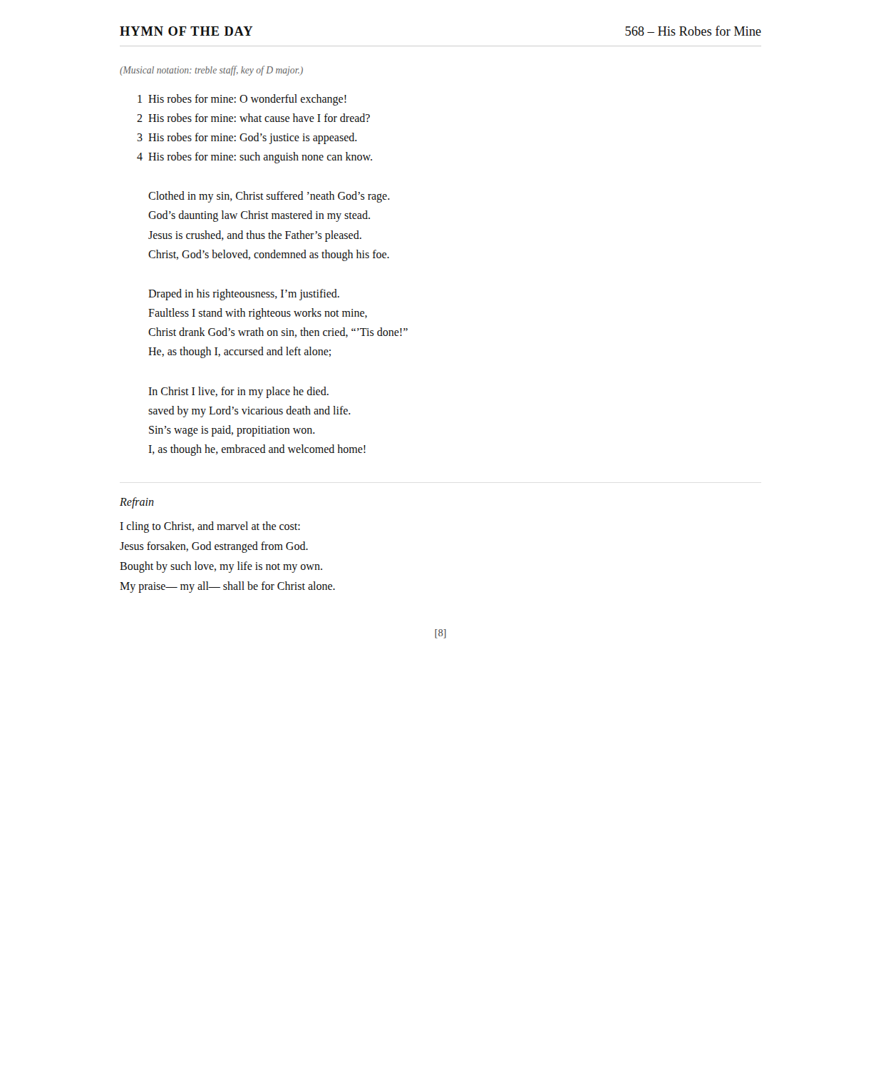Hymn of the Day
568 – His Robes for Mine
(Musical notation: treble staff, key of D major.)
| 1 | His robes for mine: O wonderful exchange! |
| 2 | His robes for mine: what cause have I for dread? |
| 3 | His robes for mine: God’s justice is appeased. |
| 4 | His robes for mine: such anguish none can know. |
| | Clothed in my sin, Christ suffered ’neath God’s rage. |
| | God’s daunting law Christ mastered in my stead. |
| | Jesus is crushed, and thus the Father’s pleased. |
| | Christ, God’s beloved, condemned as though his foe. |
| | Draped in his righteousness, I’m justified. |
| | Faultless I stand with righteous works not mine, |
| | Christ drank God’s wrath on sin, then cried, “’Tis done!” |
| | He, as though I, accursed and left alone; |
| | In Christ I live, for in my place he died. |
| | saved by my Lord’s vicarious death and life. |
| | Sin’s wage is paid, propitiation won. |
| | I, as though he, embraced and welcomed home! |
Refrain
I cling to Christ, and marvel at the cost:
Jesus forsaken, God estranged from God.
Bought by such love, my life is not my own.
My praise— my all— shall be for Christ alone.
[8]